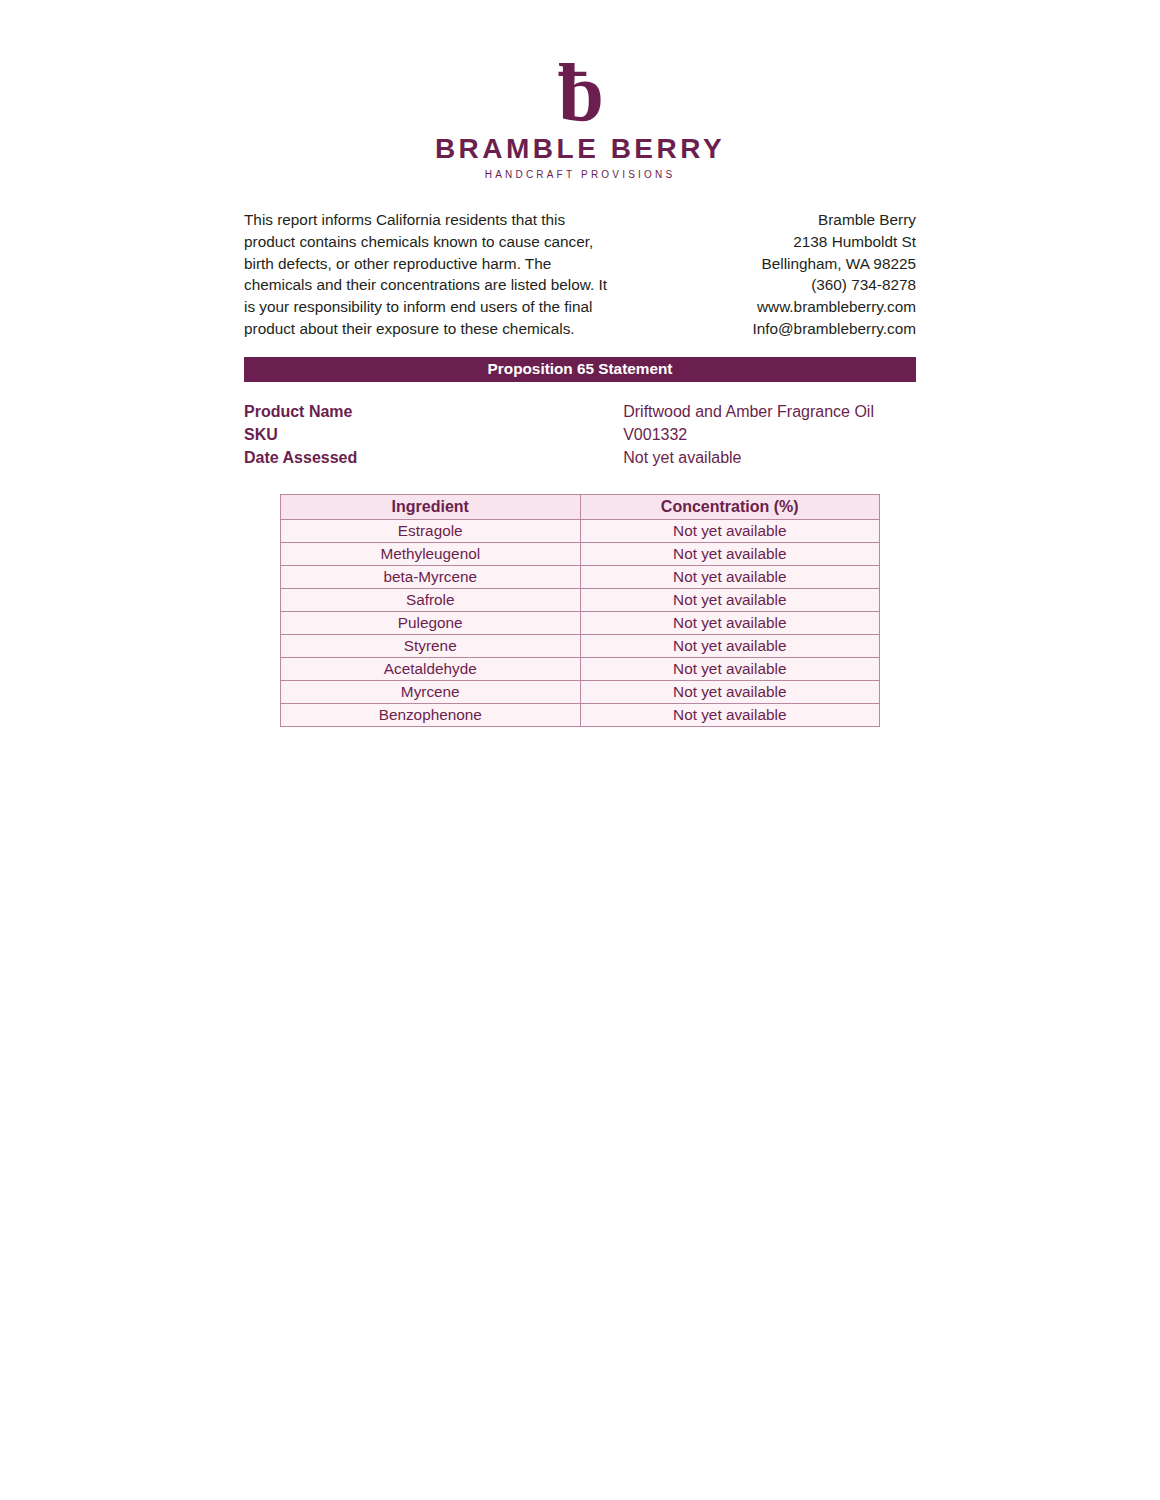ƀ
BRAMBLE BERRY
HANDCRAFT PROVISIONS
This report informs California residents that this product contains chemicals known to cause cancer, birth defects, or other reproductive harm. The chemicals and their concentrations are listed below. It is your responsibility to inform end users of the final product about their exposure to these chemicals.
Bramble Berry
2138 Humboldt St
Bellingham, WA 98225
(360) 734-8278
www.brambleberry.com
Info@brambleberry.com
Proposition 65 Statement
Product Name
Driftwood and Amber Fragrance Oil
SKU
V001332
Date Assessed
Not yet available
| Ingredient | Concentration (%) |
| --- | --- |
| Estragole | Not yet available |
| Methyleugenol | Not yet available |
| beta-Myrcene | Not yet available |
| Safrole | Not yet available |
| Pulegone | Not yet available |
| Styrene | Not yet available |
| Acetaldehyde | Not yet available |
| Myrcene | Not yet available |
| Benzophenone | Not yet available |